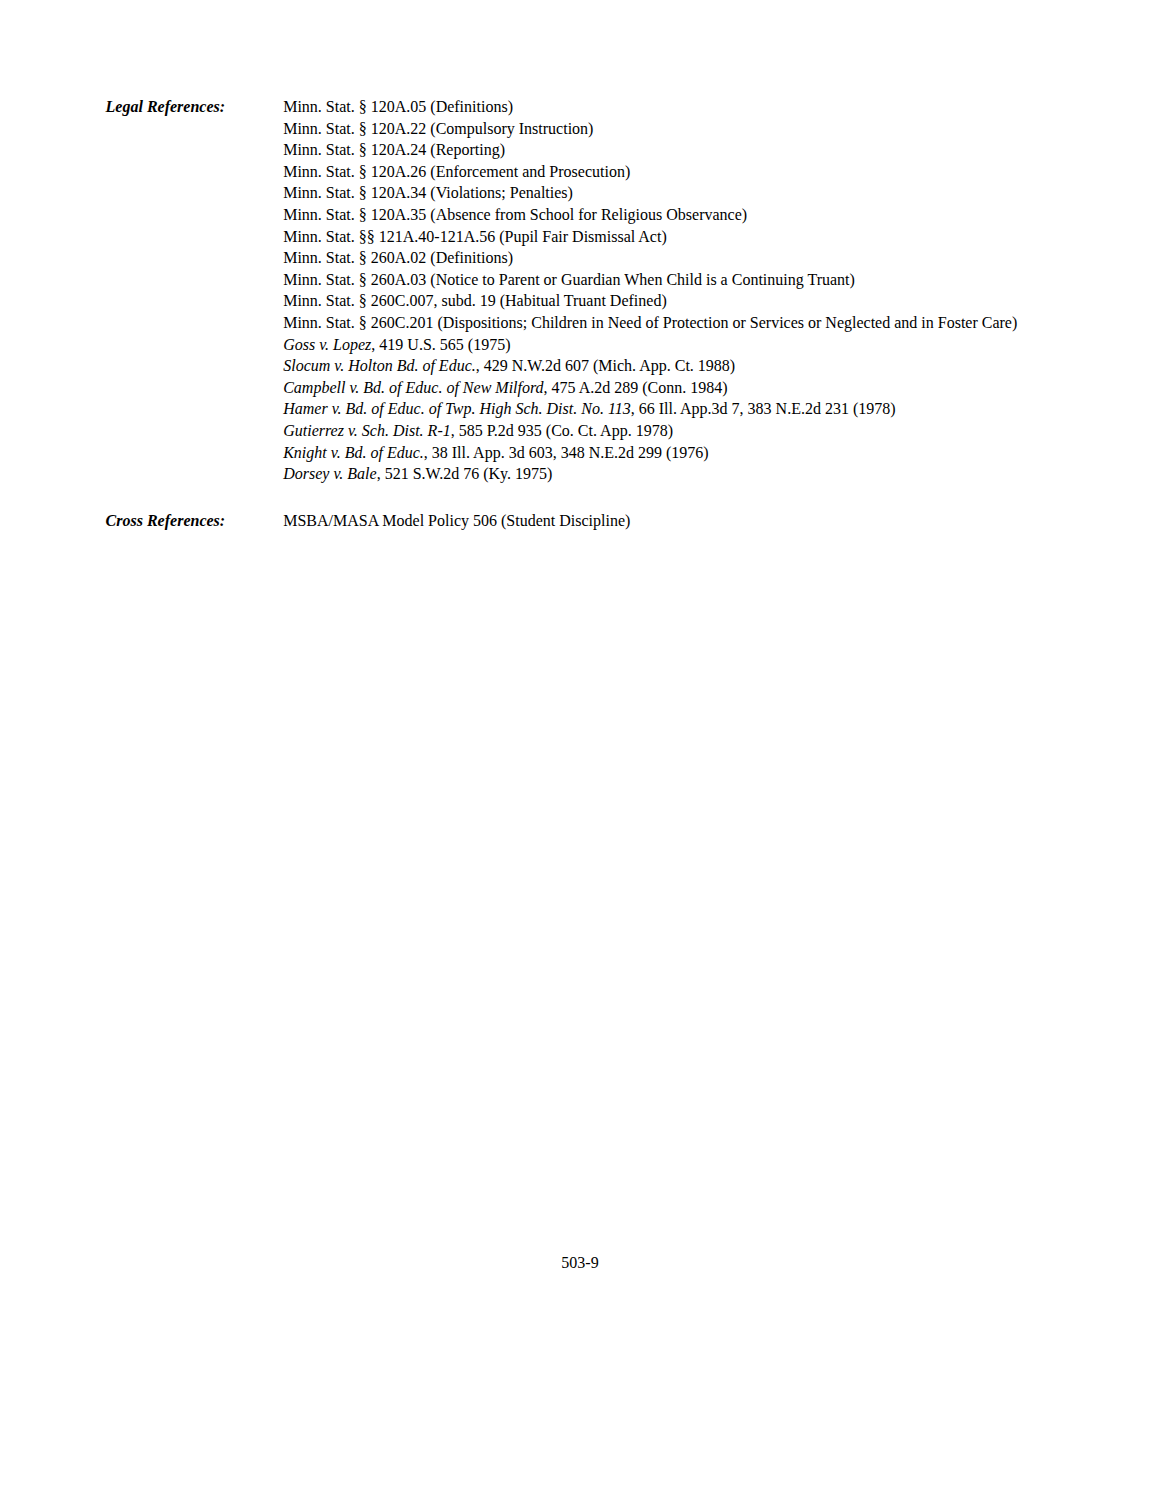| Legal References: | Minn. Stat. § 120A.05 (Definitions) Minn. Stat. § 120A.22 (Compulsory Instruction) Minn. Stat. § 120A.24 (Reporting) Minn. Stat. § 120A.26 (Enforcement and Prosecution) Minn. Stat. § 120A.34 (Violations; Penalties) Minn. Stat. § 120A.35 (Absence from School for Religious Observance) Minn. Stat. §§ 121A.40-121A.56 (Pupil Fair Dismissal Act) Minn. Stat. § 260A.02 (Definitions) Minn. Stat. § 260A.03 (Notice to Parent or Guardian When Child is a Continuing Truant) Minn. Stat. § 260C.007, subd. 19 (Habitual Truant Defined) Minn. Stat. § 260C.201 (Dispositions; Children in Need of Protection or Services or Neglected and in Foster Care) Goss v. Lopez , 419 U.S. 565 (1975) Slocum v. Holton Bd. of Educ. , 429 N.W.2d 607 (Mich. App. Ct. 1988) Campbell v. Bd. of Educ. of New Milford , 475 A.2d 289 (Conn. 1984) Hamer v. Bd. of Educ. of Twp. High Sch. Dist. No. 113 , 66 Ill. App.3d 7, 383 N.E.2d 231 (1978) Gutierrez v. Sch. Dist. R-1 , 585 P.2d 935 (Co. Ct. App. 1978) Knight v. Bd. of Educ. , 38 Ill. App. 3d 603, 348 N.E.2d 299 (1976) Dorsey v. Bale , 521 S.W.2d 76 (Ky. 1975) |
| Cross References: | MSBA/MASA Model Policy 506 (Student Discipline) |
503-9